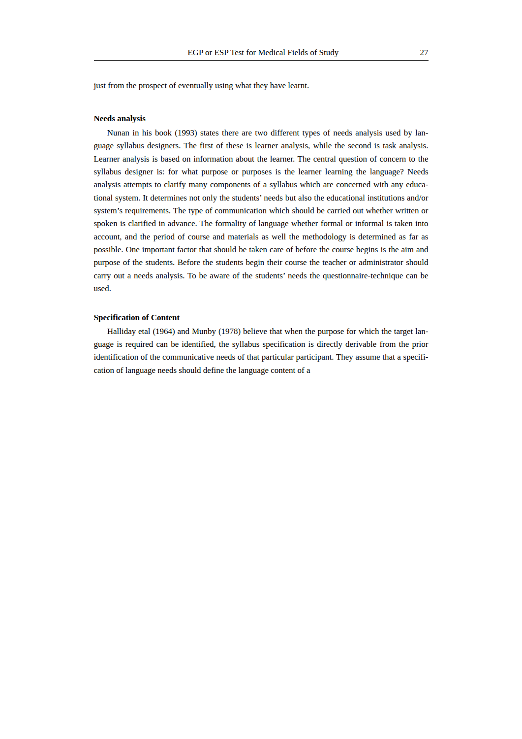EGP or ESP Test for Medical Fields of Study 27
just from the prospect of eventually using what they have learnt.
Needs analysis
Nunan in his book (1993) states there are two different types of needs analysis used by language syllabus designers. The first of these is learner analysis, while the second is task analysis. Learner analysis is based on information about the learner. The central question of concern to the syllabus designer is: for what purpose or purposes is the learner learning the language? Needs analysis attempts to clarify many components of a syllabus which are concerned with any educational system. It determines not only the students’ needs but also the educational institutions and/or system’s requirements. The type of communication which should be carried out whether written or spoken is clarified in advance. The formality of language whether formal or informal is taken into account, and the period of course and materials as well the methodology is determined as far as possible. One important factor that should be taken care of before the course begins is the aim and purpose of the students. Before the students begin their course the teacher or administrator should carry out a needs analysis. To be aware of the students’ needs the questionnaire-technique can be used.
Specification of Content
Halliday etal (1964) and Munby (1978) believe that when the purpose for which the target language is required can be identified, the syllabus specification is directly derivable from the prior identification of the communicative needs of that particular participant. They assume that a specification of language needs should define the language content of a